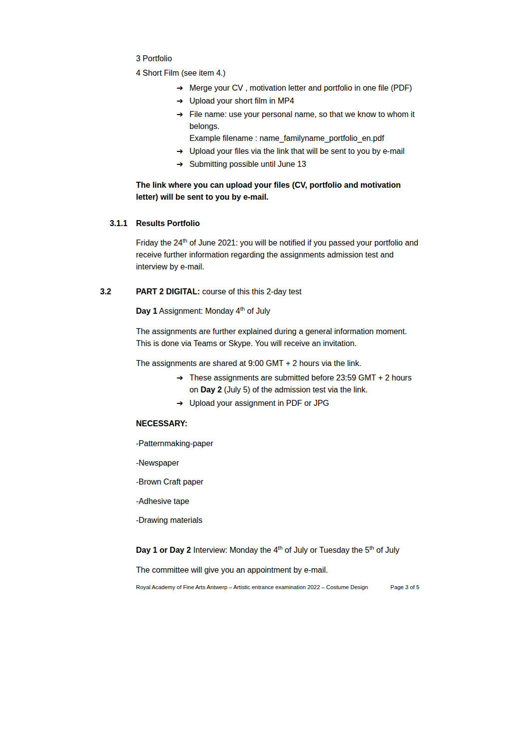3 Portfolio
4 Short Film (see item 4.)
Merge your CV , motivation letter and portfolio in one file (PDF)
Upload your short film in MP4
File name: use your personal name, so that we know to whom it belongs.
Example filename : name_familyname_portfolio_en.pdf
Upload your files via the link that will be sent to you by e-mail
Submitting possible until June 13
The link where you can upload your files (CV, portfolio and motivation letter) will be sent to you by e-mail.
3.1.1 Results Portfolio
Friday the 24th of June 2021: you will be notified if you passed your portfolio and receive further information regarding the assignments admission test and interview by e-mail.
3.2 PART 2 DIGITAL: course of this this 2-day test
Day 1 Assignment: Monday 4th of July
The assignments are further explained during a general information moment. This is done via Teams or Skype. You will receive an invitation.
The assignments are shared at 9:00 GMT + 2 hours via the link.
These assignments are submitted before 23:59 GMT + 2 hours on Day 2 (July 5) of the admission test via the link.
Upload your assignment in PDF or JPG
NECESSARY:
-Patternmaking-paper
-Newspaper
-Brown Craft paper
-Adhesive tape
-Drawing materials
Day 1 or Day 2 Interview: Monday the 4th of July or Tuesday the 5th of July
The committee will give you an appointment by e-mail.
Royal Academy of Fine Arts Antwerp – Artistic entrance examination 2022 – Costume Design Page 3 of 5